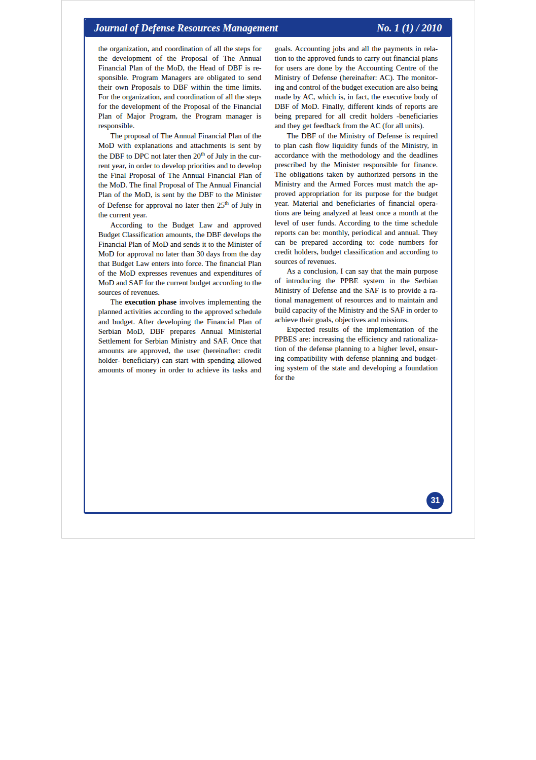Journal of Defense Resources Management No. 1 (1) / 2010
the organization, and coordination of all the steps for the development of the Proposal of The Annual Financial Plan of the MoD, the Head of DBF is responsible. Program Managers are obligated to send their own Proposals to DBF within the time limits. For the organization, and coordination of all the steps for the development of the Proposal of the Financial Plan of Major Program, the Program manager is responsible.
The proposal of The Annual Financial Plan of the MoD with explanations and attachments is sent by the DBF to DPC not later then 20th of July in the current year, in order to develop priorities and to develop the Final Proposal of The Annual Financial Plan of the MoD. The final Proposal of The Annual Financial Plan of the MoD, is sent by the DBF to the Minister of Defense for approval no later then 25th of July in the current year.
According to the Budget Law and approved Budget Classification amounts, the DBF develops the Financial Plan of MoD and sends it to the Minister of MoD for approval no later than 30 days from the day that Budget Law enters into force. The financial Plan of the MoD expresses revenues and expenditures of MoD and SAF for the current budget according to the sources of revenues.
The execution phase involves implementing the planned activities according to the approved schedule and budget. After developing the Financial Plan of Serbian MoD, DBF prepares Annual Ministerial Settlement for Serbian Ministry and SAF. Once that amounts are approved, the user (hereinafter: credit holder- beneficiary) can start with spending allowed amounts of money in order to achieve its tasks and goals. Accounting jobs and all the payments in relation to the approved funds to carry out financial plans for users are done by the Accounting Centre of the Ministry of Defense (hereinafter: AC). The monitoring and control of the budget execution are also being made by AC, which is, in fact, the executive body of DBF of MoD. Finally, different kinds of reports are being prepared for all credit holders -beneficiaries and they get feedback from the AC (for all units).
The DBF of the Ministry of Defense is required to plan cash flow liquidity funds of the Ministry, in accordance with the methodology and the deadlines prescribed by the Minister responsible for finance. The obligations taken by authorized persons in the Ministry and the Armed Forces must match the approved appropriation for its purpose for the budget year. Material and beneficiaries of financial operations are being analyzed at least once a month at the level of user funds. According to the time schedule reports can be: monthly, periodical and annual. They can be prepared according to: code numbers for credit holders, budget classification and according to sources of revenues.
As a conclusion, I can say that the main purpose of introducing the PPBE system in the Serbian Ministry of Defense and the SAF is to provide a rational management of resources and to maintain and build capacity of the Ministry and the SAF in order to achieve their goals, objectives and missions.
Expected results of the implementation of the PPBES are: increasing the efficiency and rationalization of the defense planning to a higher level, ensuring compatibility with defense planning and budgeting system of the state and developing a foundation for the
31